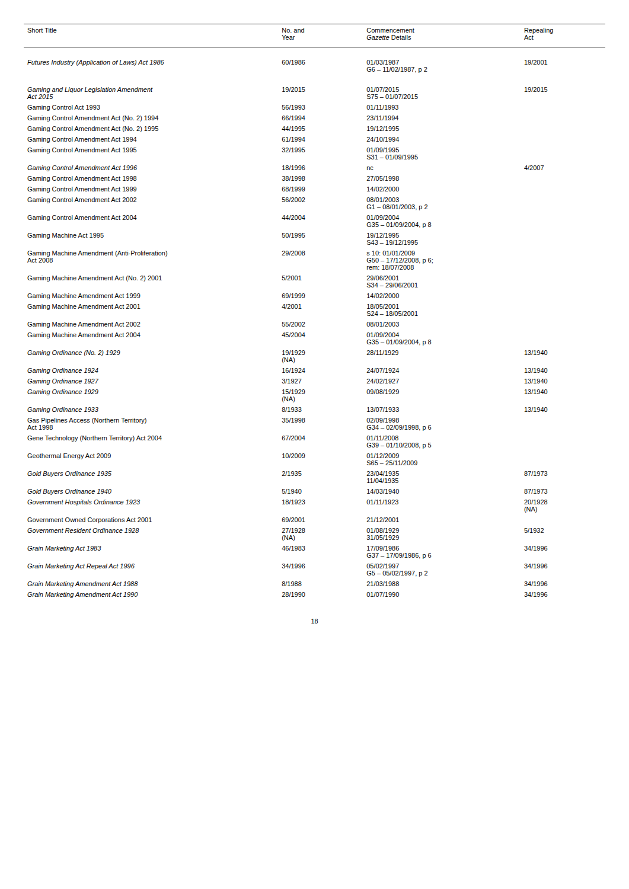| Short Title | No. and Year | Commencement Gazette Details | Repealing Act |
| --- | --- | --- | --- |
| Futures Industry (Application of Laws) Act 1986 | 60/1986 | 01/03/1987 G6 – 11/02/1987, p 2 | 19/2001 |
| Gaming and Liquor Legislation Amendment Act 2015 | 19/2015 | 01/07/2015 S75 – 01/07/2015 | 19/2015 |
| Gaming Control Act 1993 | 56/1993 | 01/11/1993 | |
| Gaming Control Amendment Act (No. 2) 1994 | 66/1994 | 23/11/1994 | |
| Gaming Control Amendment Act (No. 2) 1995 | 44/1995 | 19/12/1995 | |
| Gaming Control Amendment Act 1994 | 61/1994 | 24/10/1994 | |
| Gaming Control Amendment Act 1995 | 32/1995 | 01/09/1995 S31 – 01/09/1995 | |
| Gaming Control Amendment Act 1996 | 18/1996 | nc | 4/2007 |
| Gaming Control Amendment Act 1998 | 38/1998 | 27/05/1998 | |
| Gaming Control Amendment Act 1999 | 68/1999 | 14/02/2000 | |
| Gaming Control Amendment Act 2002 | 56/2002 | 08/01/2003 G1 – 08/01/2003, p 2 | |
| Gaming Control Amendment Act 2004 | 44/2004 | 01/09/2004 G35 – 01/09/2004, p 8 | |
| Gaming Machine Act 1995 | 50/1995 | 19/12/1995 S43 – 19/12/1995 | |
| Gaming Machine Amendment (Anti-Proliferation) Act 2008 | 29/2008 | s 10: 01/01/2009 G50 – 17/12/2008, p 6; rem: 18/07/2008 | |
| Gaming Machine Amendment Act (No. 2) 2001 | 5/2001 | 29/06/2001 S34 – 29/06/2001 | |
| Gaming Machine Amendment Act 1999 | 69/1999 | 14/02/2000 | |
| Gaming Machine Amendment Act 2001 | 4/2001 | 18/05/2001 S24 – 18/05/2001 | |
| Gaming Machine Amendment Act 2002 | 55/2002 | 08/01/2003 | |
| Gaming Machine Amendment Act 2004 | 45/2004 | 01/09/2004 G35 – 01/09/2004, p 8 | |
| Gaming Ordinance (No. 2) 1929 | 19/1929 (NA) | 28/11/1929 | 13/1940 |
| Gaming Ordinance 1924 | 16/1924 | 24/07/1924 | 13/1940 |
| Gaming Ordinance 1927 | 3/1927 | 24/02/1927 | 13/1940 |
| Gaming Ordinance 1929 | 15/1929 (NA) | 09/08/1929 | 13/1940 |
| Gaming Ordinance 1933 | 8/1933 | 13/07/1933 | 13/1940 |
| Gas Pipelines Access (Northern Territory) Act 1998 | 35/1998 | 02/09/1998 G34 – 02/09/1998, p 6 | |
| Gene Technology (Northern Territory) Act 2004 | 67/2004 | 01/11/2008 G39 – 01/10/2008, p 5 | |
| Geothermal Energy Act 2009 | 10/2009 | 01/12/2009 S65 – 25/11/2009 | |
| Gold Buyers Ordinance 1935 | 2/1935 | 23/04/1935 11/04/1935 | 87/1973 |
| Gold Buyers Ordinance 1940 | 5/1940 | 14/03/1940 | 87/1973 |
| Government Hospitals Ordinance 1923 | 18/1923 | 01/11/1923 | 20/1928 (NA) |
| Government Owned Corporations Act 2001 | 69/2001 | 21/12/2001 | |
| Government Resident Ordinance 1928 | 27/1928 (NA) | 01/08/1929 31/05/1929 | 5/1932 |
| Grain Marketing Act 1983 | 46/1983 | 17/09/1986 G37 – 17/09/1986, p 6 | 34/1996 |
| Grain Marketing Act Repeal Act 1996 | 34/1996 | 05/02/1997 G5 – 05/02/1997, p 2 | 34/1996 |
| Grain Marketing Amendment Act 1988 | 8/1988 | 21/03/1988 | 34/1996 |
| Grain Marketing Amendment Act 1990 | 28/1990 | 01/07/1990 | 34/1996 |
18